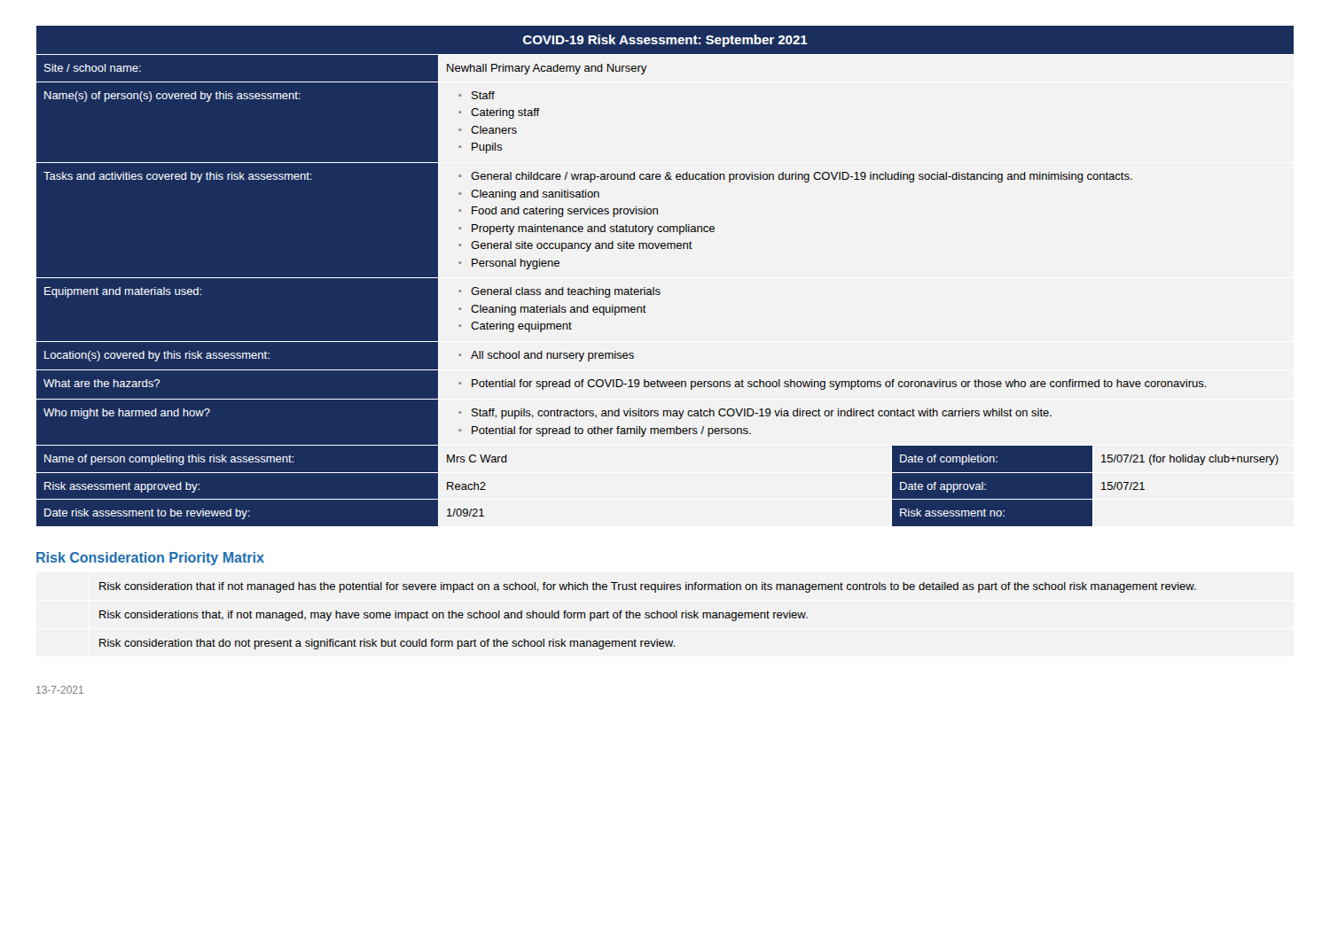| COVID-19 Risk Assessment: September 2021 |
| Site / school name: | Newhall Primary Academy and Nursery |
| Name(s) of person(s) covered by this assessment: | Staff Catering staff Cleaners Pupils |
| Tasks and activities covered by this risk assessment: | General childcare / wrap-around care & education provision during COVID-19 including social-distancing and minimising contacts. Cleaning and sanitisation Food and catering services provision Property maintenance and statutory compliance General site occupancy and site movement Personal hygiene |
| Equipment and materials used: | General class and teaching materials Cleaning materials and equipment Catering equipment |
| Location(s) covered by this risk assessment: | All school and nursery premises |
| What are the hazards? | Potential for spread of COVID-19 between persons at school showing symptoms of coronavirus or those who are confirmed to have coronavirus. |
| Who might be harmed and how? | Staff, pupils, contractors, and visitors may catch COVID-19 via direct or indirect contact with carriers whilst on site. Potential for spread to other family members / persons. |
| Name of person completing this risk assessment: | Mrs C Ward | Date of completion: | 15/07/21 (for holiday club+nursery) |
| Risk assessment approved by: | Reach2 | Date of approval: | 15/07/21 |
| Date risk assessment to be reviewed by: | 1/09/21 | Risk assessment no: | |
Risk Consideration Priority Matrix
| | Risk consideration that if not managed has the potential for severe impact on a school, for which the Trust requires information on its management controls to be detailed as part of the school risk management review. |
| | Risk considerations that, if not managed, may have some impact on the school and should form part of the school risk management review. |
| | Risk consideration that do not present a significant risk but could form part of the school risk management review. |
13-7-2021